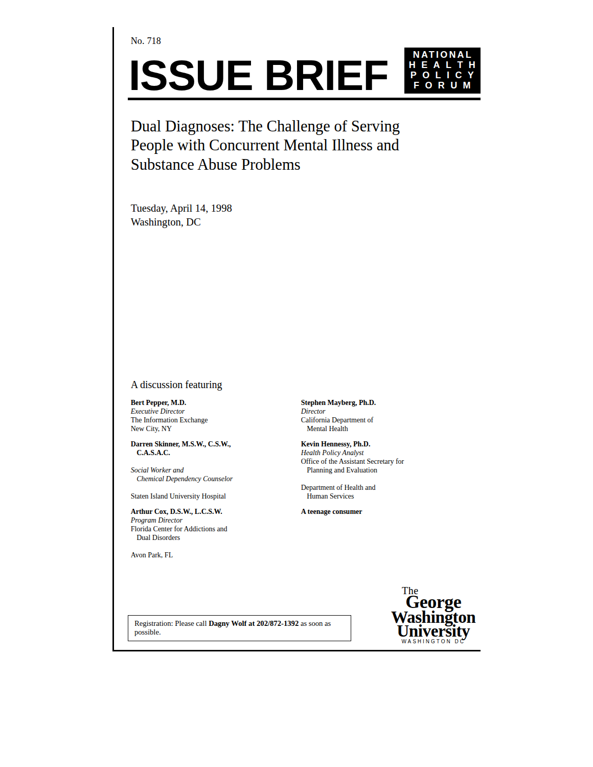No. 718
ISSUE BRIEF
NATIONAL
H E A L T H
P O L I C Y
F O R U M
Dual Diagnoses: The Challenge of Serving People with Concurrent Mental Illness and Substance Abuse Problems
Tuesday, April 14, 1998
Washington, DC
A discussion featuring
Bert Pepper, M.D.
Executive Director
The Information Exchange
New City, NY
Darren Skinner, M.S.W., C.S.W.,
C.A.S.A.C.
Social Worker and
Chemical Dependency Counselor
Staten Island University Hospital
Arthur Cox, D.S.W., L.C.S.W.
Program Director
Florida Center for Addictions and
Dual Disorders
Avon Park, FL
Stephen Mayberg, Ph.D.
Director
California Department of
Mental Health
Kevin Hennessy, Ph.D.
Health Policy Analyst
Office of the Assistant Secretary for
Planning and Evaluation
Department of Health and
Human Services
A teenage consumer
Registration: Please call Dagny Wolf at 202/872-1392 as soon as possible.
The George Washington University WASHINGTON DC